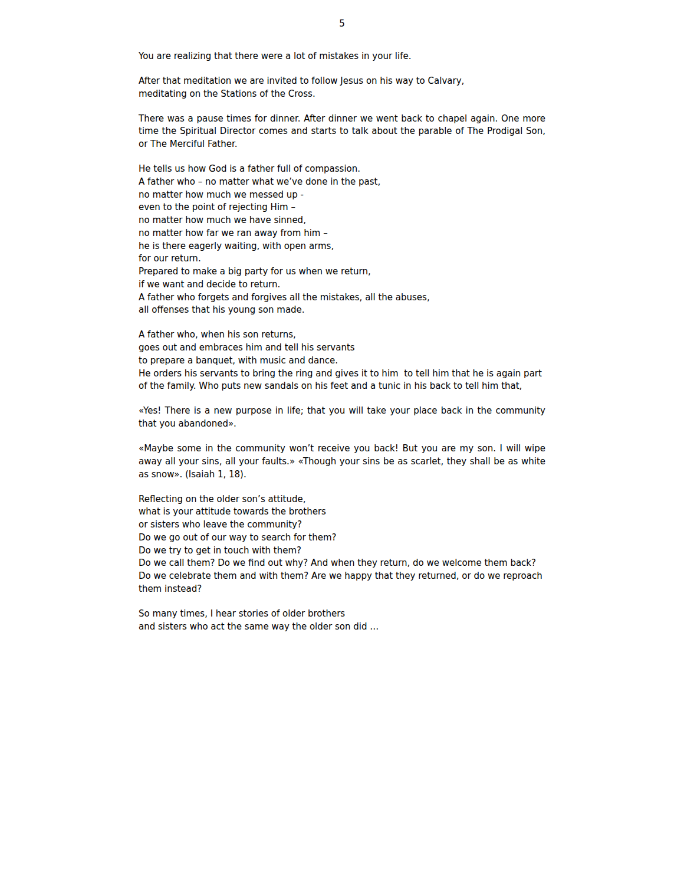5
You are realizing that there were a lot of mistakes in your life.
After that meditation we are invited to follow Jesus on his way to Calvary,
meditating on the Stations of the Cross.
There was a pause times for dinner. After dinner we went back to chapel again. One more time the Spiritual Director comes and starts to talk about the parable of The Prodigal Son, or The Merciful Father.
He tells us how God is a father full of compassion.
A father who – no matter what we’ve done in the past,
no matter how much we messed up -
even to the point of rejecting Him –
no matter how much we have sinned,
no matter how far we ran away from him –
he is there eagerly waiting, with open arms,
for our return.
Prepared to make a big party for us when we return,
if we want and decide to return.
A father who forgets and forgives all the mistakes, all the abuses,
all offenses that his young son made.
A father who, when his son returns,
goes out and embraces him and tell his servants
to prepare a banquet, with music and dance.
He orders his servants to bring the ring and gives it to him to tell him that he is again part of the family. Who puts new sandals on his feet and a tunic in his back to tell him that,
«Yes! There is a new purpose in life; that you will take your place back in the community that you abandoned».
«Maybe some in the community won’t receive you back! But you are my son. I will wipe away all your sins, all your faults.» «Though your sins be as scarlet, they shall be as white as snow». (Isaiah 1, 18).
Reflecting on the older son’s attitude,
what is your attitude towards the brothers
or sisters who leave the community?
Do we go out of our way to search for them?
Do we try to get in touch with them?
Do we call them? Do we find out why? And when they return, do we welcome them back? Do we celebrate them and with them? Are we happy that they returned, or do we reproach them instead?
So many times, I hear stories of older brothers
and sisters who act the same way the older son did …